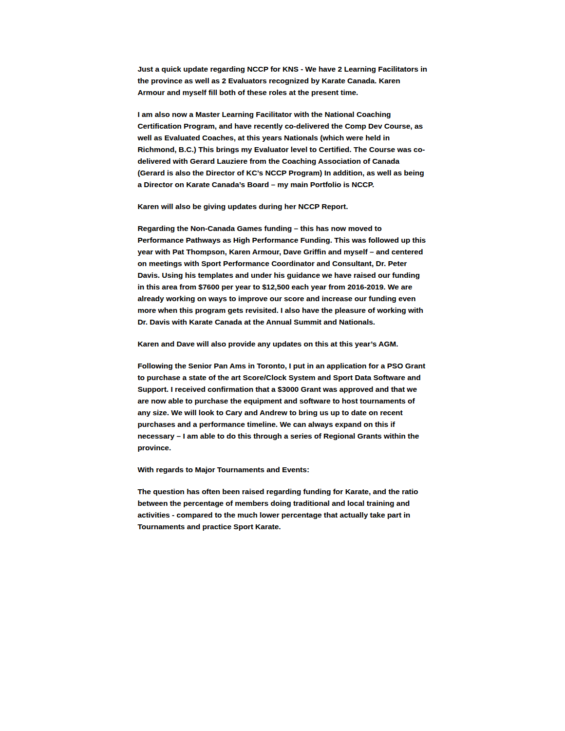Just a quick update regarding NCCP for KNS - We have 2 Learning Facilitators in the province as well as 2 Evaluators recognized by Karate Canada. Karen Armour and myself fill both of these roles at the present time.
I am also now a Master Learning Facilitator with the National Coaching Certification Program, and have recently co-delivered the Comp Dev Course, as well as Evaluated Coaches, at this years Nationals (which were held in Richmond, B.C.) This brings my Evaluator level to Certified. The Course was co-delivered with Gerard Lauziere from the Coaching Association of Canada (Gerard is also the Director of KC’s NCCP Program) In addition, as well as being a Director on Karate Canada’s Board – my main Portfolio is NCCP.
Karen will also be giving updates during her NCCP Report.
Regarding the Non-Canada Games funding – this has now moved to Performance Pathways as High Performance Funding. This was followed up this year with Pat Thompson, Karen Armour, Dave Griffin and myself – and centered on meetings with Sport Performance Coordinator and Consultant, Dr. Peter Davis. Using his templates and under his guidance we have raised our funding in this area from $7600 per year to $12,500 each year from 2016-2019. We are already working on ways to improve our score and increase our funding even more when this program gets revisited. I also have the pleasure of working with Dr. Davis with Karate Canada at the Annual Summit and Nationals.
Karen and Dave will also provide any updates on this at this year’s AGM.
Following the Senior Pan Ams in Toronto, I put in an application for a PSO Grant to purchase a state of the art Score/Clock System and Sport Data Software and Support. I received confirmation that a $3000 Grant was approved and that we are now able to purchase the equipment and software to host tournaments of any size. We will look to Cary and Andrew to bring us up to date on recent purchases and a performance timeline. We can always expand on this if necessary – I am able to do this through a series of Regional Grants within the province.
With regards to Major Tournaments and Events:
The question has often been raised regarding funding for Karate, and the ratio between the percentage of members doing traditional and local training and activities - compared to the much lower percentage that actually take part in Tournaments and practice Sport Karate.